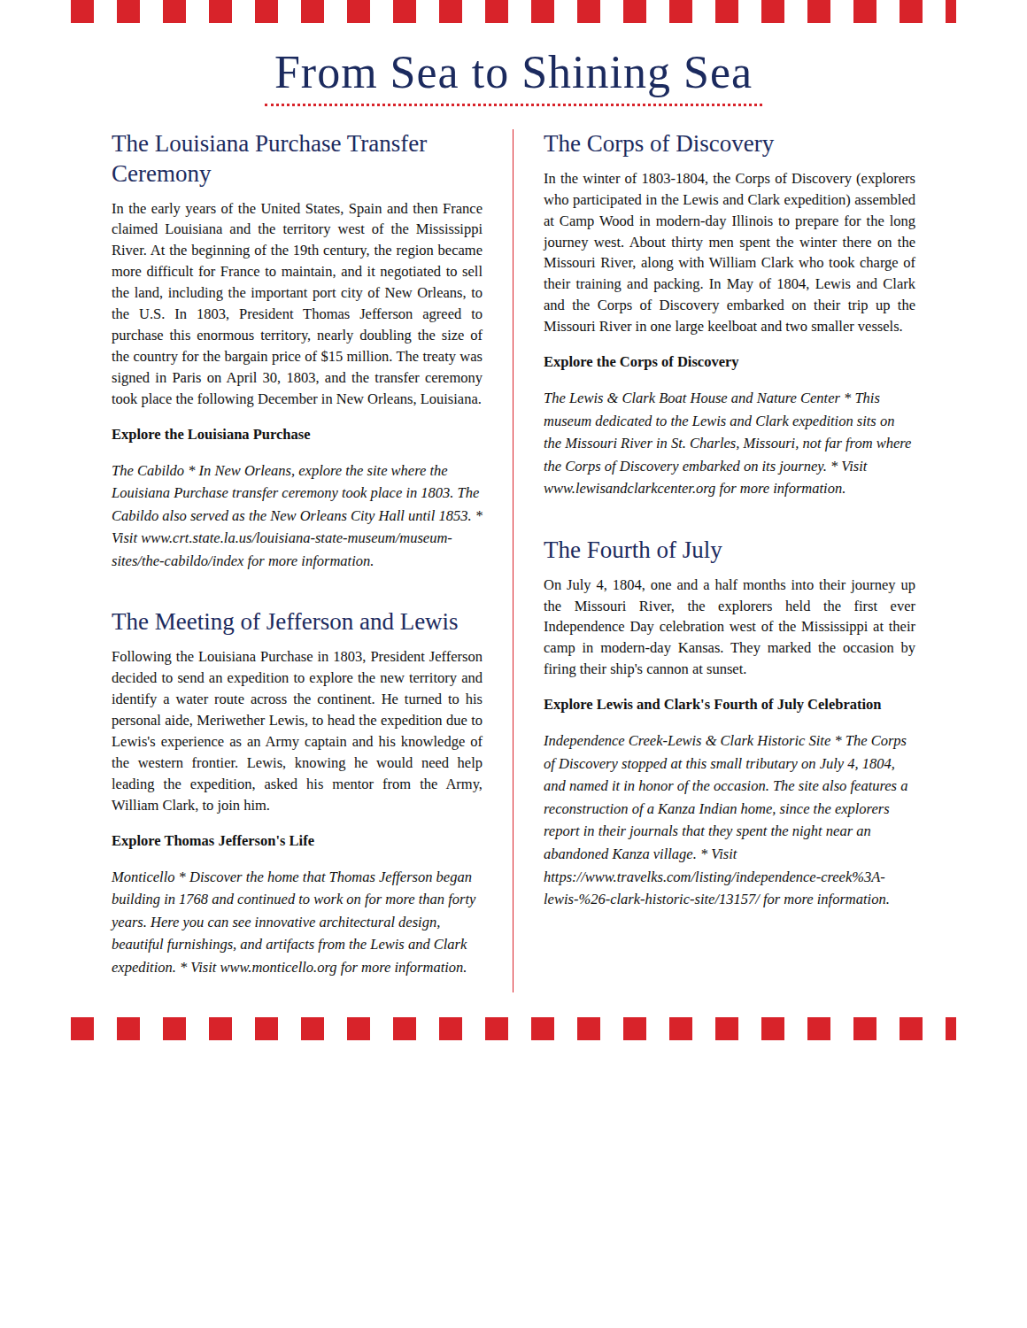From Sea to Shining Sea
The Louisiana Purchase Transfer Ceremony
In the early years of the United States, Spain and then France claimed Louisiana and the territory west of the Mississippi River. At the beginning of the 19th century, the region became more difficult for France to maintain, and it negotiated to sell the land, including the important port city of New Orleans, to the U.S. In 1803, President Thomas Jefferson agreed to purchase this enormous territory, nearly doubling the size of the country for the bargain price of $15 million. The treaty was signed in Paris on April 30, 1803, and the transfer ceremony took place the following December in New Orleans, Louisiana.
Explore the Louisiana Purchase
The Cabildo * In New Orleans, explore the site where the Louisiana Purchase transfer ceremony took place in 1803. The Cabildo also served as the New Orleans City Hall until 1853. * Visit www.crt.state.la.us/louisiana-state-museum/museum-sites/the-cabildo/index for more information.
The Meeting of Jefferson and Lewis
Following the Louisiana Purchase in 1803, President Jefferson decided to send an expedition to explore the new territory and identify a water route across the continent. He turned to his personal aide, Meriwether Lewis, to head the expedition due to Lewis's experience as an Army captain and his knowledge of the western frontier. Lewis, knowing he would need help leading the expedition, asked his mentor from the Army, William Clark, to join him.
Explore Thomas Jefferson's Life
Monticello * Discover the home that Thomas Jefferson began building in 1768 and continued to work on for more than forty years. Here you can see innovative architectural design, beautiful furnishings, and artifacts from the Lewis and Clark expedition. * Visit www.monticello.org for more information.
The Corps of Discovery
In the winter of 1803-1804, the Corps of Discovery (explorers who participated in the Lewis and Clark expedition) assembled at Camp Wood in modern-day Illinois to prepare for the long journey west. About thirty men spent the winter there on the Missouri River, along with William Clark who took charge of their training and packing. In May of 1804, Lewis and Clark and the Corps of Discovery embarked on their trip up the Missouri River in one large keelboat and two smaller vessels.
Explore the Corps of Discovery
The Lewis & Clark Boat House and Nature Center * This museum dedicated to the Lewis and Clark expedition sits on the Missouri River in St. Charles, Missouri, not far from where the Corps of Discovery embarked on its journey. * Visit www.lewisandclarkcenter.org for more information.
The Fourth of July
On July 4, 1804, one and a half months into their journey up the Missouri River, the explorers held the first ever Independence Day celebration west of the Mississippi at their camp in modern-day Kansas. They marked the occasion by firing their ship's cannon at sunset.
Explore Lewis and Clark's Fourth of July Celebration
Independence Creek-Lewis & Clark Historic Site * The Corps of Discovery stopped at this small tributary on July 4, 1804, and named it in honor of the occasion. The site also features a reconstruction of a Kanza Indian home, since the explorers report in their journals that they spent the night near an abandoned Kanza village. * Visit https://www.travelks.com/listing/independence-creek%3A-lewis-%26-clark-historic-site/13157/ for more information.